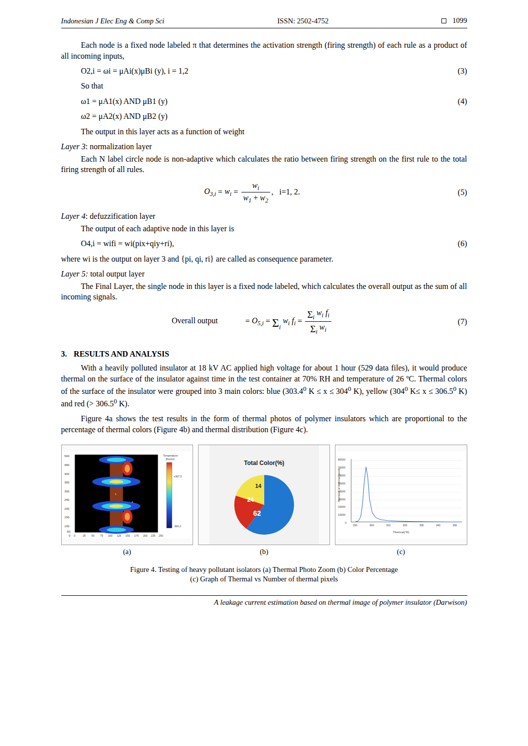Indonesian J Elec Eng & Comp Sci
ISSN: 2502-4752
1099
Each node is a fixed node labeled π that determines the activation strength (firing strength) of each rule as a product of all incoming inputs,
O2,i = ωi = μAi(x)μBi (y), i = 1,2
(3)
So that
ω1 = μA1(x) AND μB1 (y)
(4)
ω2 = μA2(x) AND μB2 (y)
The output in this layer acts as a function of weight
Layer 3: normalization layer
Each N label circle node is non-adaptive which calculates the ratio between firing strength on the first rule to the total firing strength of all rules.
O3,i = wi = wi w1 + w2 , i=1, 2.
(5)
Layer 4: defuzzification layer
The output of each adaptive node in this layer is
O4,i = wifi = wi(pix+qiy+ri),
(6)
where wi is the output on layer 3 and {pi, qi, ri} are called as consequence parameter.
Layer 5: total output layer
The Final Layer, the single node in this layer is a fixed node labeled, which calculates the overall output as the sum of all incoming signals.
Overall output = O5,i = Σi wi fi = Σi wi fi Σi wi
(7)
3. RESULTS AND ANALYSIS
With a heavily polluted insulator at 18 kV AC applied high voltage for about 1 hour (529 data files), it would produce thermal on the surface of the insulator against time in the test container at 70% RH and temperature of 26 ºC. Thermal colors of the surface of the insulator were grouped into 3 main colors: blue (303.40 K ≤ x ≤ 3040 K), yellow (3040 K≤ x ≤ 306.50 K) and red (> 306.50 K).
Figure 4a shows the test results in the form of thermal photos of polymer insulators which are proportional to the percentage of thermal colors (Figure 4b) and thermal distribution (Figure 4c).
500 450 400 350 300 250 200 150 100 50 0 x x Temperature [Kelvin] +307.5 -300.2 0 25 50 75 100 125 150 175 200 225 250
(a)
Total Color(%) 62 24 14
(b)
80000 70000 60000 50000 40000 30000 20000 10000 0 Number of thermal pixels 290 300 310 320 330 340 350 Thermal(°K)
(c)
Figure 4. Testing of heavy pollutant isolators (a) Thermal Photo Zoom (b) Color Percentage
(c) Graph of Thermal vs Number of thermal pixels
A leakage current estimation based on thermal image of polymer insulator (Darwison)